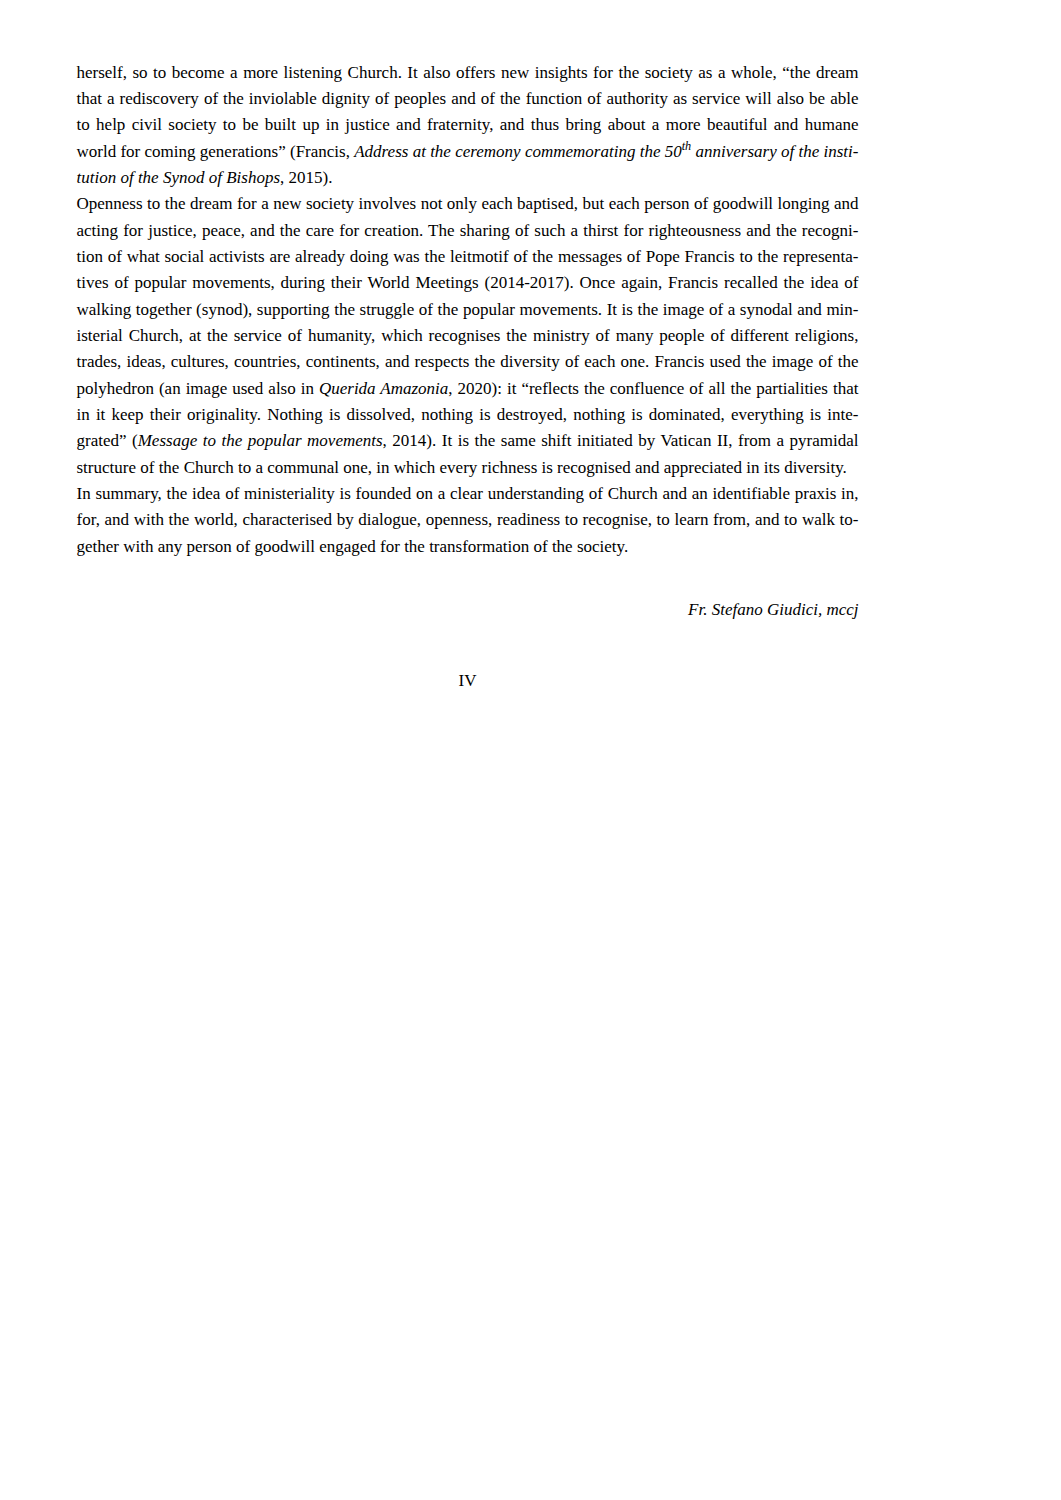herself, so to become a more listening Church. It also offers new insights for the society as a whole, “the dream that a rediscovery of the inviolable dignity of peoples and of the function of authority as service will also be able to help civil society to be built up in justice and fraternity, and thus bring about a more beautiful and humane world for coming generations” (Francis, Address at the ceremony commemorating the 50th anniversary of the institution of the Synod of Bishops, 2015).
Openness to the dream for a new society involves not only each baptised, but each person of goodwill longing and acting for justice, peace, and the care for creation. The sharing of such a thirst for righteousness and the recognition of what social activists are already doing was the leitmotif of the messages of Pope Francis to the representatives of popular movements, during their World Meetings (2014-2017). Once again, Francis recalled the idea of walking together (synod), supporting the struggle of the popular movements. It is the image of a synodal and ministerial Church, at the service of humanity, which recognises the ministry of many people of different religions, trades, ideas, cultures, countries, continents, and respects the diversity of each one. Francis used the image of the polyhedron (an image used also in Querida Amazonia, 2020): it “reflects the confluence of all the partialities that in it keep their originality. Nothing is dissolved, nothing is destroyed, nothing is dominated, everything is integrated” (Message to the popular movements, 2014). It is the same shift initiated by Vatican II, from a pyramidal structure of the Church to a communal one, in which every richness is recognised and appreciated in its diversity.
In summary, the idea of ministeriality is founded on a clear understanding of Church and an identifiable praxis in, for, and with the world, characterised by dialogue, openness, readiness to recognise, to learn from, and to walk together with any person of goodwill engaged for the transformation of the society.
Fr. Stefano Giudici, mccj
IV